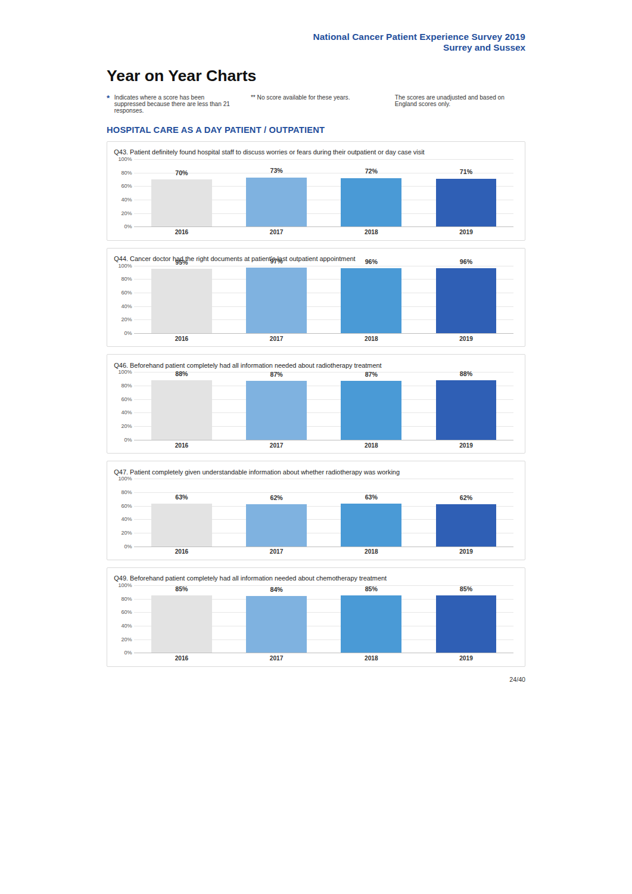National Cancer Patient Experience Survey 2019
Surrey and Sussex
Year on Year Charts
* Indicates where a score has been suppressed because there are less than 21 responses.
** No score available for these years.
The scores are unadjusted and based on England scores only.
Hospital care as a day patient / outpatient
Q43. Patient definitely found hospital staff to discuss worries or fears during their outpatient or day case visit
100%
80%
60%
40%
20%
0%
70%
73%
72%
71%
2016
2017
2018
2019
Q44. Cancer doctor had the right documents at patient's last outpatient appointment
100%
80%
60%
40%
20%
0%
95%
97%
96%
96%
2016
2017
2018
2019
Q46. Beforehand patient completely had all information needed about radiotherapy treatment
100%
80%
60%
40%
20%
0%
88%
87%
87%
88%
2016
2017
2018
2019
Q47. Patient completely given understandable information about whether radiotherapy was working
100%
80%
60%
40%
20%
0%
63%
62%
63%
62%
2016
2017
2018
2019
Q49. Beforehand patient completely had all information needed about chemotherapy treatment
100%
80%
60%
40%
20%
0%
85%
84%
85%
85%
2016
2017
2018
2019
24/40